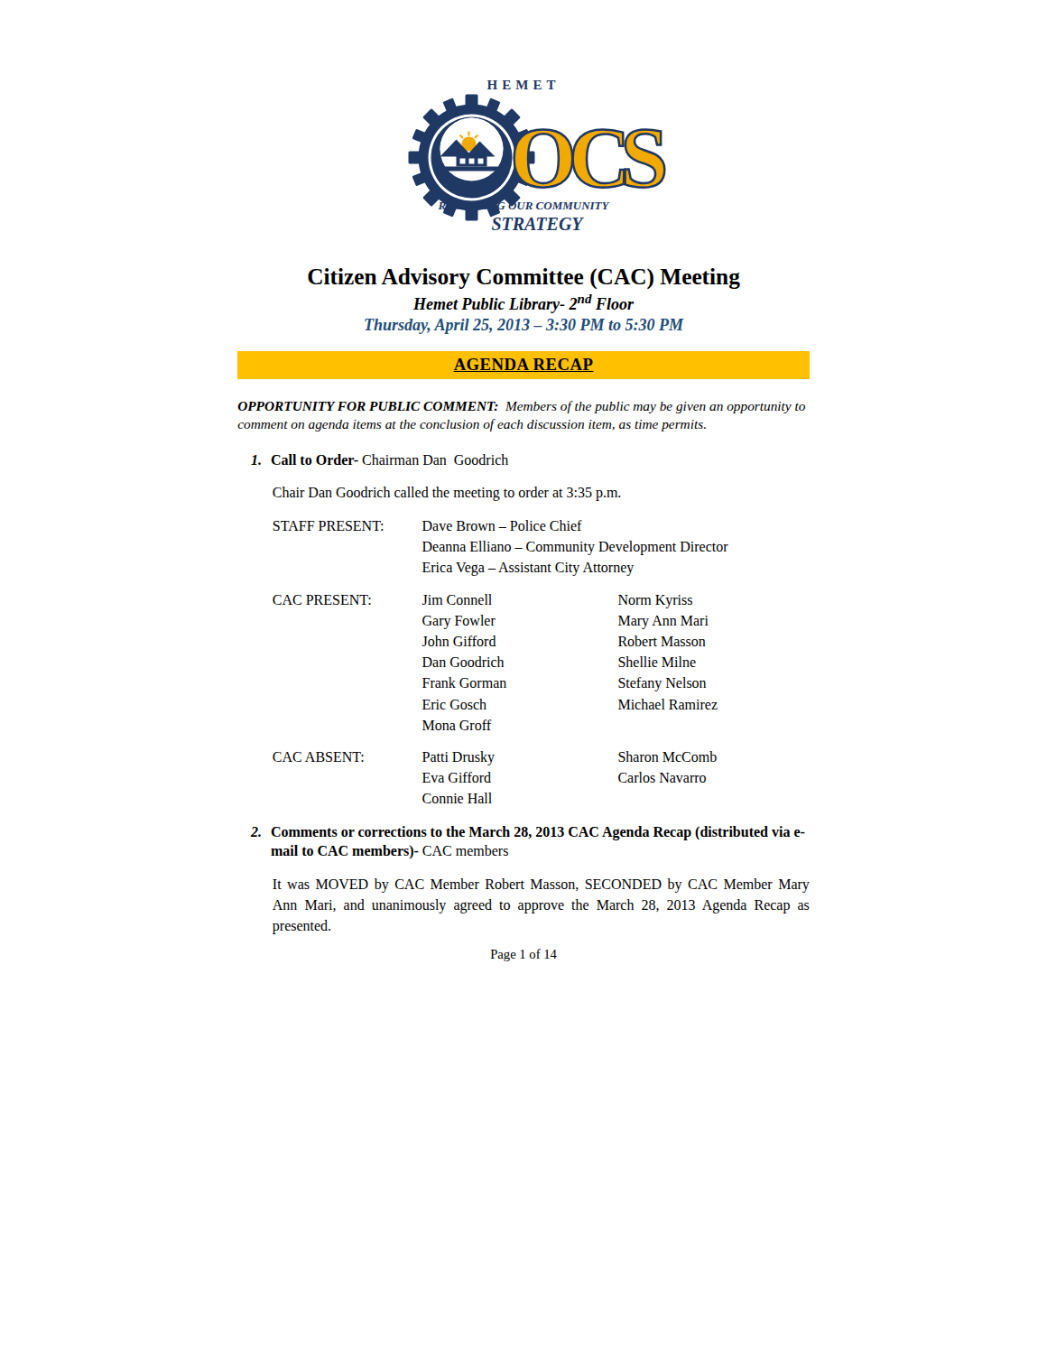HEMET O C S RESTORING OUR COMMUNITY STRATEGY
Citizen Advisory Committee (CAC) Meeting
Hemet Public Library- 2nd Floor
Thursday, April 25, 2013 – 3:30 PM to 5:30 PM
AGENDA RECAP
OPPORTUNITY FOR PUBLIC COMMENT: Members of the public may be given an opportunity to comment on agenda items at the conclusion of each discussion item, as time permits.
Call to Order- Chairman Dan Goodrich
Chair Dan Goodrich called the meeting to order at 3:35 p.m.
| STAFF PRESENT: | Dave Brown – Police Chief |
| | Deanna Elliano – Community Development Director |
| | Erica Vega – Assistant City Attorney |
| CAC PRESENT: | Jim Connell | Norm Kyriss |
| | Gary Fowler | Mary Ann Mari |
| | John Gifford | Robert Masson |
| | Dan Goodrich | Shellie Milne |
| | Frank Gorman | Stefany Nelson |
| | Eric Gosch | Michael Ramirez |
| | Mona Groff | |
| CAC ABSENT: | Patti Drusky | Sharon McComb |
| | Eva Gifford | Carlos Navarro |
| | Connie Hall | |
Comments or corrections to the March 28, 2013 CAC Agenda Recap (distributed via e-mail to CAC members)- CAC members
It was MOVED by CAC Member Robert Masson, SECONDED by CAC Member Mary Ann Mari, and unanimously agreed to approve the March 28, 2013 Agenda Recap as presented.
Page 1 of 14